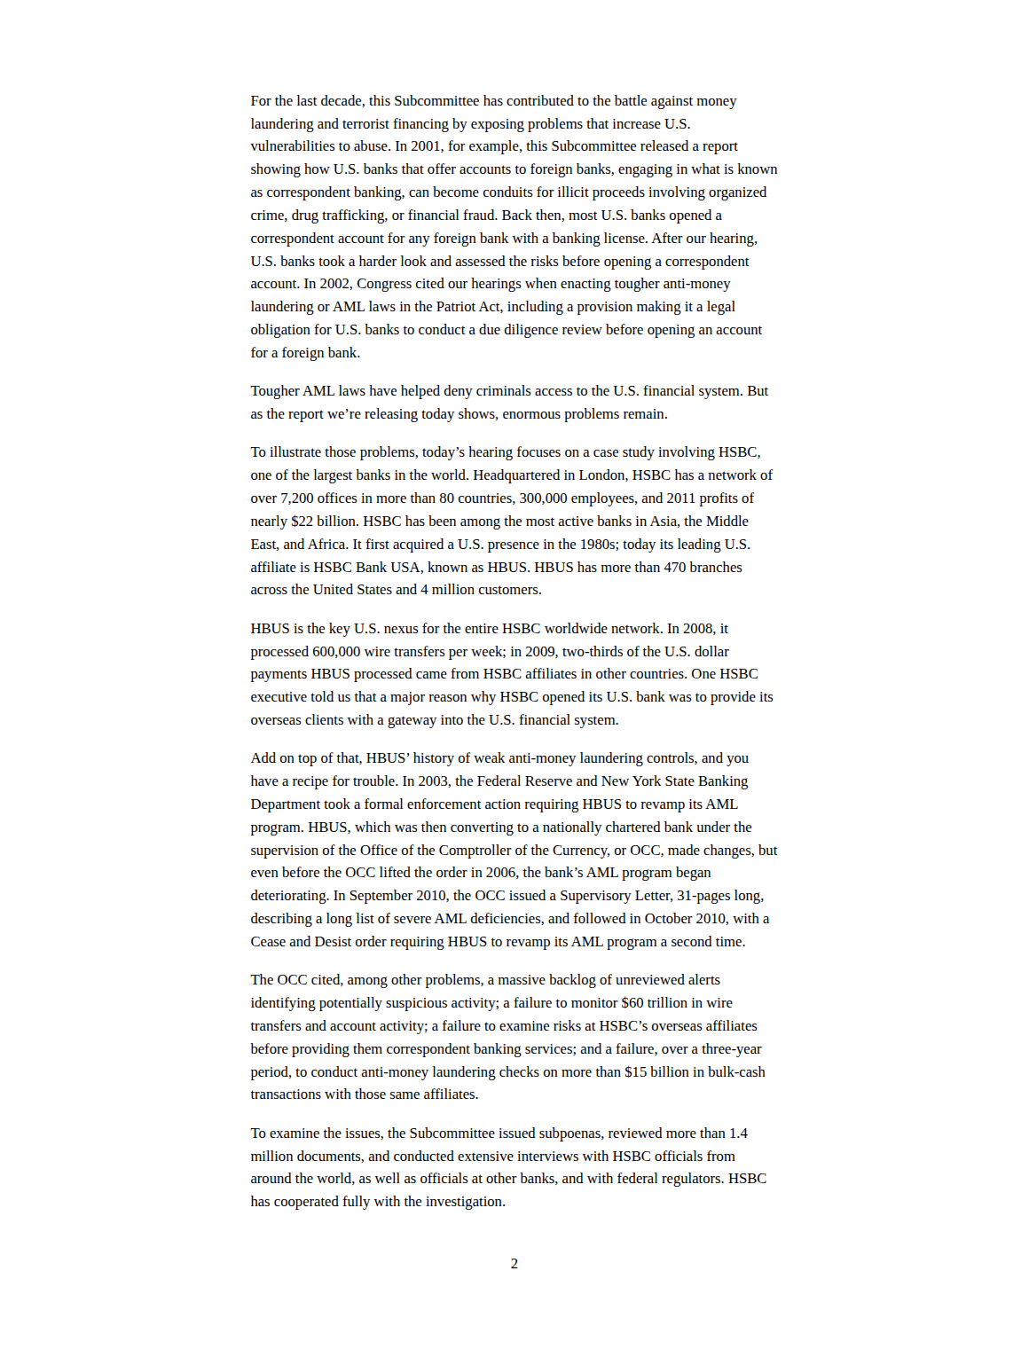For the last decade, this Subcommittee has contributed to the battle against money laundering and terrorist financing by exposing problems that increase U.S. vulnerabilities to abuse. In 2001, for example, this Subcommittee released a report showing how U.S. banks that offer accounts to foreign banks, engaging in what is known as correspondent banking, can become conduits for illicit proceeds involving organized crime, drug trafficking, or financial fraud. Back then, most U.S. banks opened a correspondent account for any foreign bank with a banking license. After our hearing, U.S. banks took a harder look and assessed the risks before opening a correspondent account. In 2002, Congress cited our hearings when enacting tougher anti-money laundering or AML laws in the Patriot Act, including a provision making it a legal obligation for U.S. banks to conduct a due diligence review before opening an account for a foreign bank.
Tougher AML laws have helped deny criminals access to the U.S. financial system. But as the report we’re releasing today shows, enormous problems remain.
To illustrate those problems, today’s hearing focuses on a case study involving HSBC, one of the largest banks in the world. Headquartered in London, HSBC has a network of over 7,200 offices in more than 80 countries, 300,000 employees, and 2011 profits of nearly $22 billion. HSBC has been among the most active banks in Asia, the Middle East, and Africa. It first acquired a U.S. presence in the 1980s; today its leading U.S. affiliate is HSBC Bank USA, known as HBUS. HBUS has more than 470 branches across the United States and 4 million customers.
HBUS is the key U.S. nexus for the entire HSBC worldwide network. In 2008, it processed 600,000 wire transfers per week; in 2009, two-thirds of the U.S. dollar payments HBUS processed came from HSBC affiliates in other countries. One HSBC executive told us that a major reason why HSBC opened its U.S. bank was to provide its overseas clients with a gateway into the U.S. financial system.
Add on top of that, HBUS’ history of weak anti-money laundering controls, and you have a recipe for trouble. In 2003, the Federal Reserve and New York State Banking Department took a formal enforcement action requiring HBUS to revamp its AML program. HBUS, which was then converting to a nationally chartered bank under the supervision of the Office of the Comptroller of the Currency, or OCC, made changes, but even before the OCC lifted the order in 2006, the bank’s AML program began deteriorating. In September 2010, the OCC issued a Supervisory Letter, 31-pages long, describing a long list of severe AML deficiencies, and followed in October 2010, with a Cease and Desist order requiring HBUS to revamp its AML program a second time.
The OCC cited, among other problems, a massive backlog of unreviewed alerts identifying potentially suspicious activity; a failure to monitor $60 trillion in wire transfers and account activity; a failure to examine risks at HSBC’s overseas affiliates before providing them correspondent banking services; and a failure, over a three-year period, to conduct anti-money laundering checks on more than $15 billion in bulk-cash transactions with those same affiliates.
To examine the issues, the Subcommittee issued subpoenas, reviewed more than 1.4 million documents, and conducted extensive interviews with HSBC officials from around the world, as well as officials at other banks, and with federal regulators. HSBC has cooperated fully with the investigation.
2